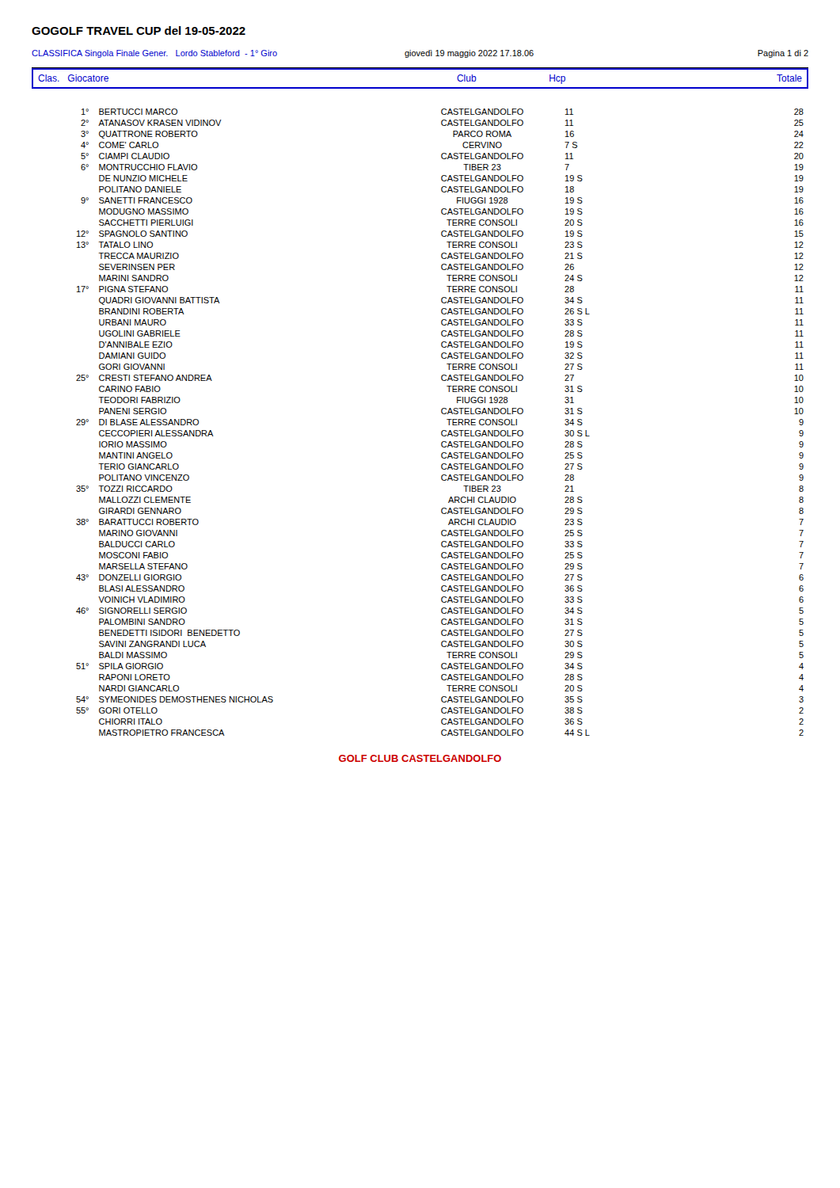GOGOLF TRAVEL CUP del 19-05-2022
CLASSIFICA Singola Finale Gener. Lordo Stableford - 1° Giro giovedì 19 maggio 2022 17.18.06 Pagina 1 di 2
| Clas. Giocatore | Club | Hcp | Totale |
| --- | --- | --- | --- |
| 1° | BERTUCCI MARCO | CASTELGANDOLFO | 11 | 28 |
| 2° | ATANASOV KRASEN VIDINOV | CASTELGANDOLFO | 11 | 25 |
| 3° | QUATTRONE ROBERTO | PARCO ROMA | 16 | 24 |
| 4° | COME' CARLO | CERVINO | 7 S | 22 |
| 5° | CIAMPI CLAUDIO | CASTELGANDOLFO | 11 | 20 |
| 6° | MONTRUCCHIO FLAVIO | TIBER 23 | 7 | 19 |
| | DE NUNZIO MICHELE | CASTELGANDOLFO | 19 S | 19 |
| | POLITANO DANIELE | CASTELGANDOLFO | 18 | 19 |
| 9° | SANETTI FRANCESCO | FIUGGI 1928 | 19 S | 16 |
| | MODUGNO MASSIMO | CASTELGANDOLFO | 19 S | 16 |
| | SACCHETTI PIERLUIGI | TERRE CONSOLI | 20 S | 16 |
| 12° | SPAGNOLO SANTINO | CASTELGANDOLFO | 19 S | 15 |
| 13° | TATALO LINO | TERRE CONSOLI | 23 S | 12 |
| | TRECCA MAURIZIO | CASTELGANDOLFO | 21 S | 12 |
| | SEVERINSEN PER | CASTELGANDOLFO | 26 | 12 |
| | MARINI SANDRO | TERRE CONSOLI | 24 S | 12 |
| 17° | PIGNA STEFANO | TERRE CONSOLI | 28 | 11 |
| | QUADRI GIOVANNI BATTISTA | CASTELGANDOLFO | 34 S | 11 |
| | BRANDINI ROBERTA | CASTELGANDOLFO | 26 S L | 11 |
| | URBANI MAURO | CASTELGANDOLFO | 33 S | 11 |
| | UGOLINI GABRIELE | CASTELGANDOLFO | 28 S | 11 |
| | D'ANNIBALE EZIO | CASTELGANDOLFO | 19 S | 11 |
| | DAMIANI GUIDO | CASTELGANDOLFO | 32 S | 11 |
| | GORI GIOVANNI | TERRE CONSOLI | 27 S | 11 |
| 25° | CRESTI STEFANO ANDREA | CASTELGANDOLFO | 27 | 10 |
| | CARINO FABIO | TERRE CONSOLI | 31 S | 10 |
| | TEODORI FABRIZIO | FIUGGI 1928 | 31 | 10 |
| | PANENI SERGIO | CASTELGANDOLFO | 31 S | 10 |
| 29° | DI BLASE ALESSANDRO | TERRE CONSOLI | 34 S | 9 |
| | CECCOPIERI ALESSANDRA | CASTELGANDOLFO | 30 S L | 9 |
| | IORIO MASSIMO | CASTELGANDOLFO | 28 S | 9 |
| | MANTINI ANGELO | CASTELGANDOLFO | 25 S | 9 |
| | TERIO GIANCARLO | CASTELGANDOLFO | 27 S | 9 |
| | POLITANO VINCENZO | CASTELGANDOLFO | 28 | 9 |
| 35° | TOZZI RICCARDO | TIBER 23 | 21 | 8 |
| | MALLOZZI CLEMENTE | ARCHI CLAUDIO | 28 S | 8 |
| | GIRARDI GENNARO | CASTELGANDOLFO | 29 S | 8 |
| 38° | BARATTUCCI ROBERTO | ARCHI CLAUDIO | 23 S | 7 |
| | MARINO GIOVANNI | CASTELGANDOLFO | 25 S | 7 |
| | BALDUCCI CARLO | CASTELGANDOLFO | 33 S | 7 |
| | MOSCONI FABIO | CASTELGANDOLFO | 25 S | 7 |
| | MARSELLA STEFANO | CASTELGANDOLFO | 29 S | 7 |
| 43° | DONZELLI GIORGIO | CASTELGANDOLFO | 27 S | 6 |
| | BLASI ALESSANDRO | CASTELGANDOLFO | 36 S | 6 |
| | VOINICH VLADIMIRO | CASTELGANDOLFO | 33 S | 6 |
| 46° | SIGNORELLI SERGIO | CASTELGANDOLFO | 34 S | 5 |
| | PALOMBINI SANDRO | CASTELGANDOLFO | 31 S | 5 |
| | BENEDETTI ISIDORI BENEDETTO | CASTELGANDOLFO | 27 S | 5 |
| | SAVINI ZANGRANDI LUCA | CASTELGANDOLFO | 30 S | 5 |
| | BALDI MASSIMO | TERRE CONSOLI | 29 S | 5 |
| 51° | SPILA GIORGIO | CASTELGANDOLFO | 34 S | 4 |
| | RAPONI LORETO | CASTELGANDOLFO | 28 S | 4 |
| | NARDI GIANCARLO | TERRE CONSOLI | 20 S | 4 |
| 54° | SYMEONIDES DEMOSTHENES NICHOLAS | CASTELGANDOLFO | 35 S | 3 |
| 55° | GORI OTELLO | CASTELGANDOLFO | 38 S | 2 |
| | CHIORRI ITALO | CASTELGANDOLFO | 36 S | 2 |
| | MASTROPIETRO FRANCESCA | CASTELGANDOLFO | 44 S L | 2 |
GOLF CLUB CASTELGANDOLFO